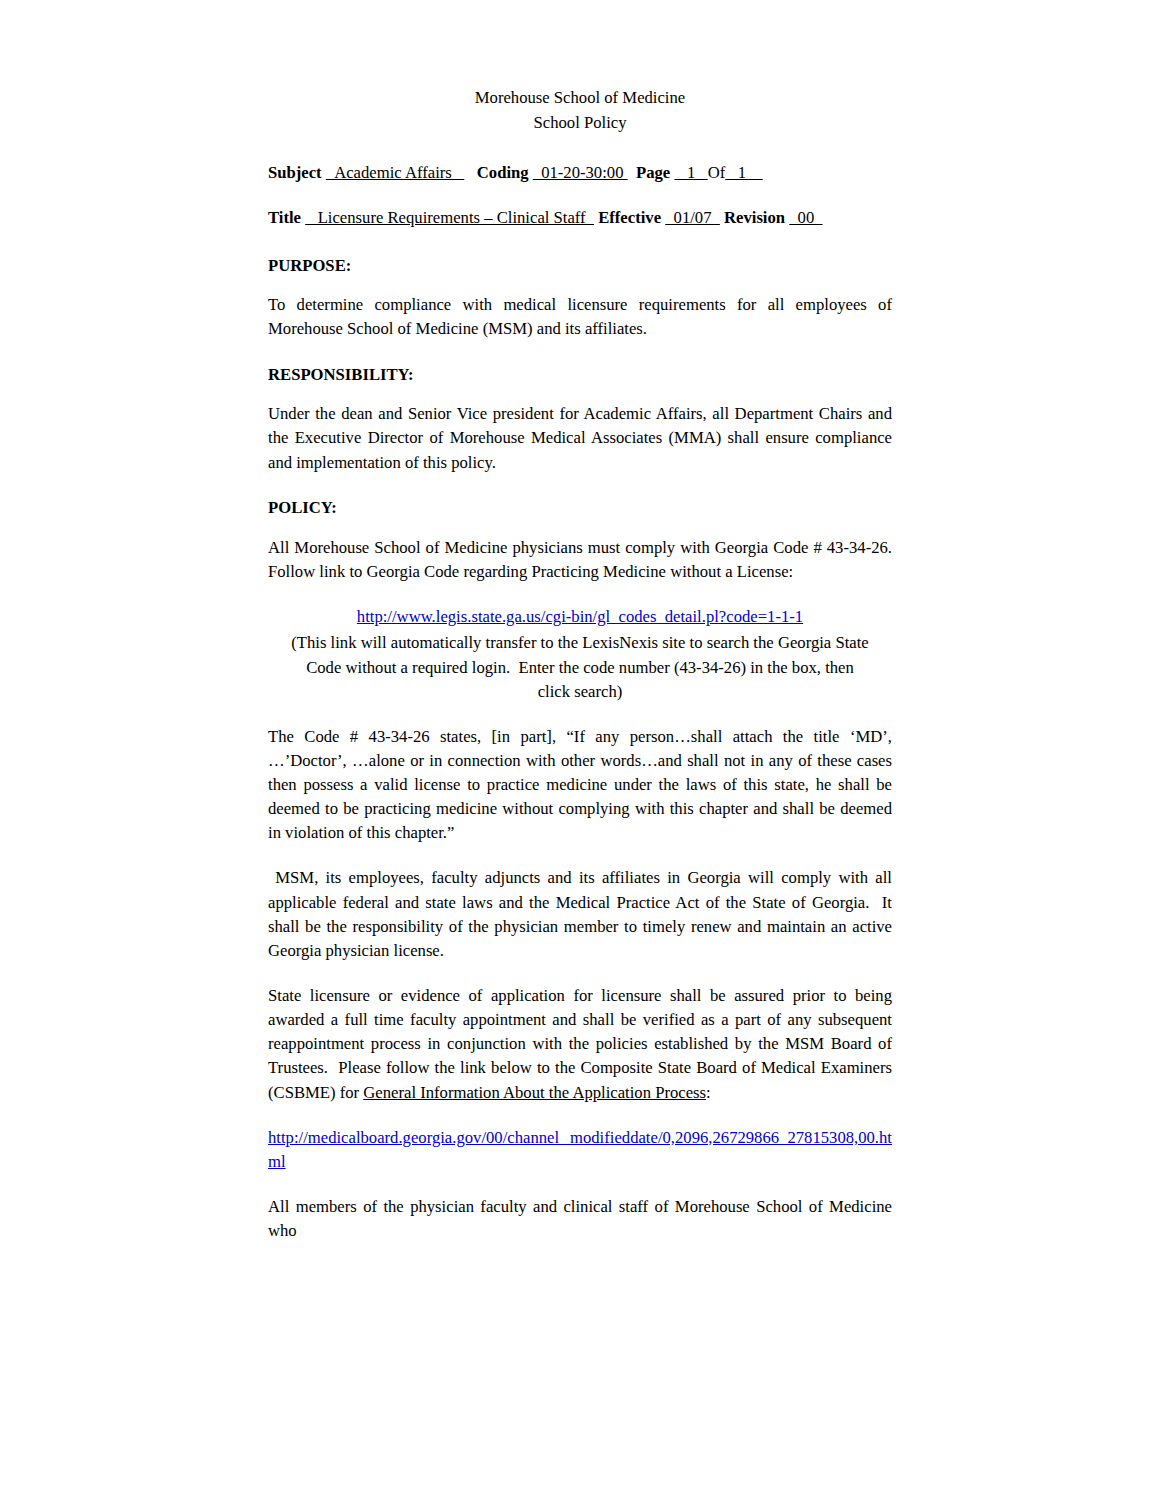Morehouse School of Medicine School Policy
Subject Academic Affairs Coding 01-20-30:00 Page 1 Of 1
Title Licensure Requirements – Clinical Staff Effective 01/07 Revision 00
PURPOSE:
To determine compliance with medical licensure requirements for all employees of Morehouse School of Medicine (MSM) and its affiliates.
RESPONSIBILITY:
Under the dean and Senior Vice president for Academic Affairs, all Department Chairs and the Executive Director of Morehouse Medical Associates (MMA) shall ensure compliance and implementation of this policy.
POLICY:
All Morehouse School of Medicine physicians must comply with Georgia Code # 43-34-26. Follow link to Georgia Code regarding Practicing Medicine without a License:
http://www.legis.state.ga.us/cgi-bin/gl_codes_detail.pl?code=1-1-1 (This link will automatically transfer to the LexisNexis site to search the Georgia State Code without a required login. Enter the code number (43-34-26) in the box, then click search)
The Code # 43-34-26 states, [in part], “If any person…shall attach the title ‘MD’, …’Doctor’, …alone or in connection with other words…and shall not in any of these cases then possess a valid license to practice medicine under the laws of this state, he shall be deemed to be practicing medicine without complying with this chapter and shall be deemed in violation of this chapter.”
MSM, its employees, faculty adjuncts and its affiliates in Georgia will comply with all applicable federal and state laws and the Medical Practice Act of the State of Georgia. It shall be the responsibility of the physician member to timely renew and maintain an active Georgia physician license.
State licensure or evidence of application for licensure shall be assured prior to being awarded a full time faculty appointment and shall be verified as a part of any subsequent reappointment process in conjunction with the policies established by the MSM Board of Trustees. Please follow the link below to the Composite State Board of Medical Examiners (CSBME) for General Information About the Application Process:
http://medicalboard.georgia.gov/00/channel modifieddate/0,2096,26729866_27815308,00.html
All members of the physician faculty and clinical staff of Morehouse School of Medicine who